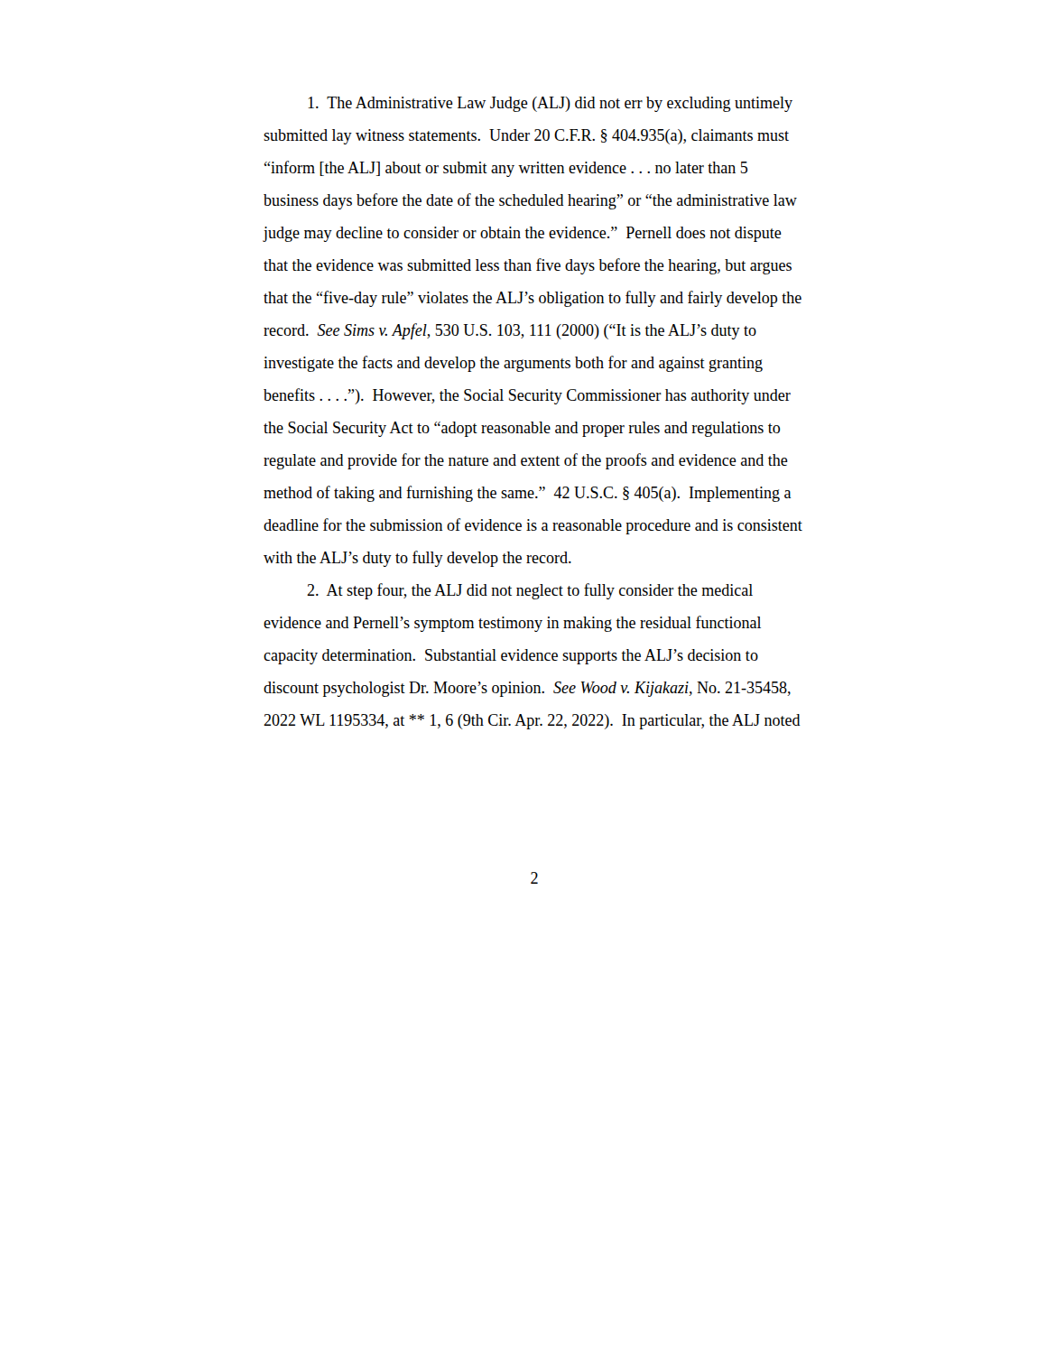1. The Administrative Law Judge (ALJ) did not err by excluding untimely submitted lay witness statements. Under 20 C.F.R. § 404.935(a), claimants must “inform [the ALJ] about or submit any written evidence . . . no later than 5 business days before the date of the scheduled hearing” or “the administrative law judge may decline to consider or obtain the evidence.” Pernell does not dispute that the evidence was submitted less than five days before the hearing, but argues that the “five-day rule” violates the ALJ’s obligation to fully and fairly develop the record. See Sims v. Apfel, 530 U.S. 103, 111 (2000) (“It is the ALJ’s duty to investigate the facts and develop the arguments both for and against granting benefits . . . .”). However, the Social Security Commissioner has authority under the Social Security Act to “adopt reasonable and proper rules and regulations to regulate and provide for the nature and extent of the proofs and evidence and the method of taking and furnishing the same.” 42 U.S.C. § 405(a). Implementing a deadline for the submission of evidence is a reasonable procedure and is consistent with the ALJ’s duty to fully develop the record.
2. At step four, the ALJ did not neglect to fully consider the medical evidence and Pernell’s symptom testimony in making the residual functional capacity determination. Substantial evidence supports the ALJ’s decision to discount psychologist Dr. Moore’s opinion. See Wood v. Kijakazi, No. 21-35458, 2022 WL 1195334, at ** 1, 6 (9th Cir. Apr. 22, 2022). In particular, the ALJ noted
2